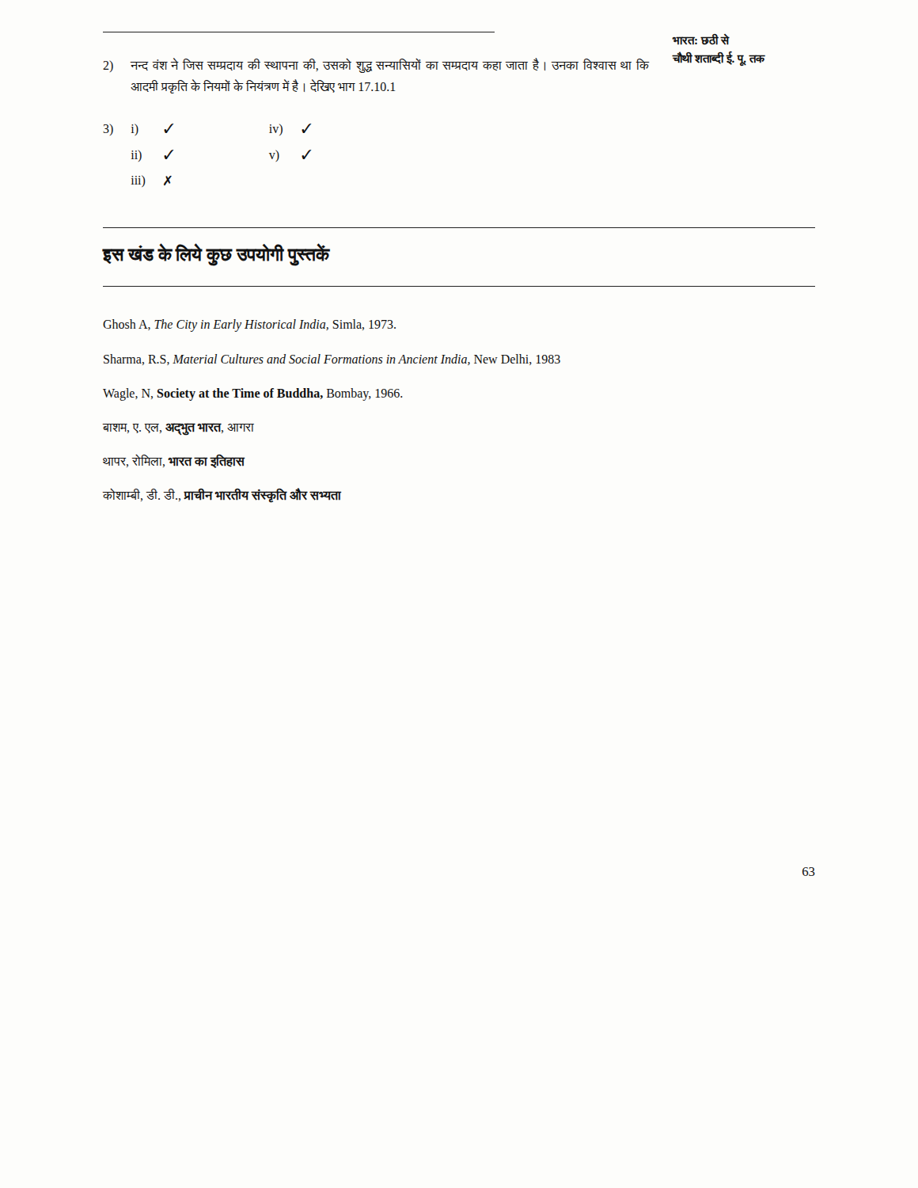भारत: छठी से
चौथी शताब्दी ई. पू. तक
2)
नन्द वंश ने जिस सम्प्रदाय की स्थापना की, उसको शुद्ध सन्यासियों का सम्प्रदाय कहा जाता है। उनका विश्वास था कि आदमी प्रकृति के नियमों के नियंत्रण में है। देखिए भाग 17.10.1
3)
i)✓
ii)✓
iii)✗
iv)✓
v)✓
इस खंड के लिये कुछ उपयोगी पुस्तकें
Ghosh A, The City in Early Historical India, Simla, 1973.
Sharma, R.S, Material Cultures and Social Formations in Ancient India, New Delhi, 1983
Wagle, N, Society at the Time of Buddha, Bombay, 1966.
बाशम, ए. एल, अद्भुत भारत, आगरा
थापर, रोमिला, भारत का इतिहास
कोशाम्बी, डी. डी., प्राचीन भारतीय संस्कृति और सभ्यता
63